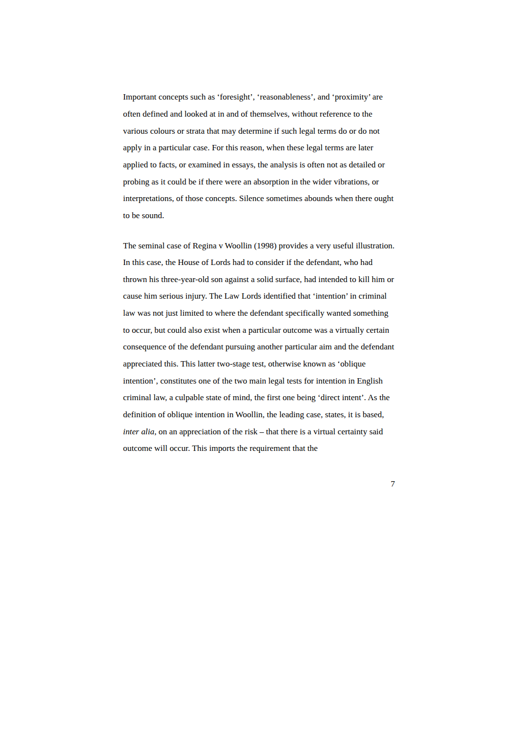Important concepts such as ‘foresight’, ‘reasonableness’, and ‘proximity’ are often defined and looked at in and of themselves, without reference to the various colours or strata that may determine if such legal terms do or do not apply in a particular case. For this reason, when these legal terms are later applied to facts, or examined in essays, the analysis is often not as detailed or probing as it could be if there were an absorption in the wider vibrations, or interpretations, of those concepts. Silence sometimes abounds when there ought to be sound.
The seminal case of Regina v Woollin (1998) provides a very useful illustration. In this case, the House of Lords had to consider if the defendant, who had thrown his three-year-old son against a solid surface, had intended to kill him or cause him serious injury. The Law Lords identified that ‘intention’ in criminal law was not just limited to where the defendant specifically wanted something to occur, but could also exist when a particular outcome was a virtually certain consequence of the defendant pursuing another particular aim and the defendant appreciated this. This latter two-stage test, otherwise known as ‘oblique intention’, constitutes one of the two main legal tests for intention in English criminal law, a culpable state of mind, the first one being ‘direct intent’. As the definition of oblique intention in Woollin, the leading case, states, it is based, inter alia, on an appreciation of the risk – that there is a virtual certainty said outcome will occur. This imports the requirement that the
7